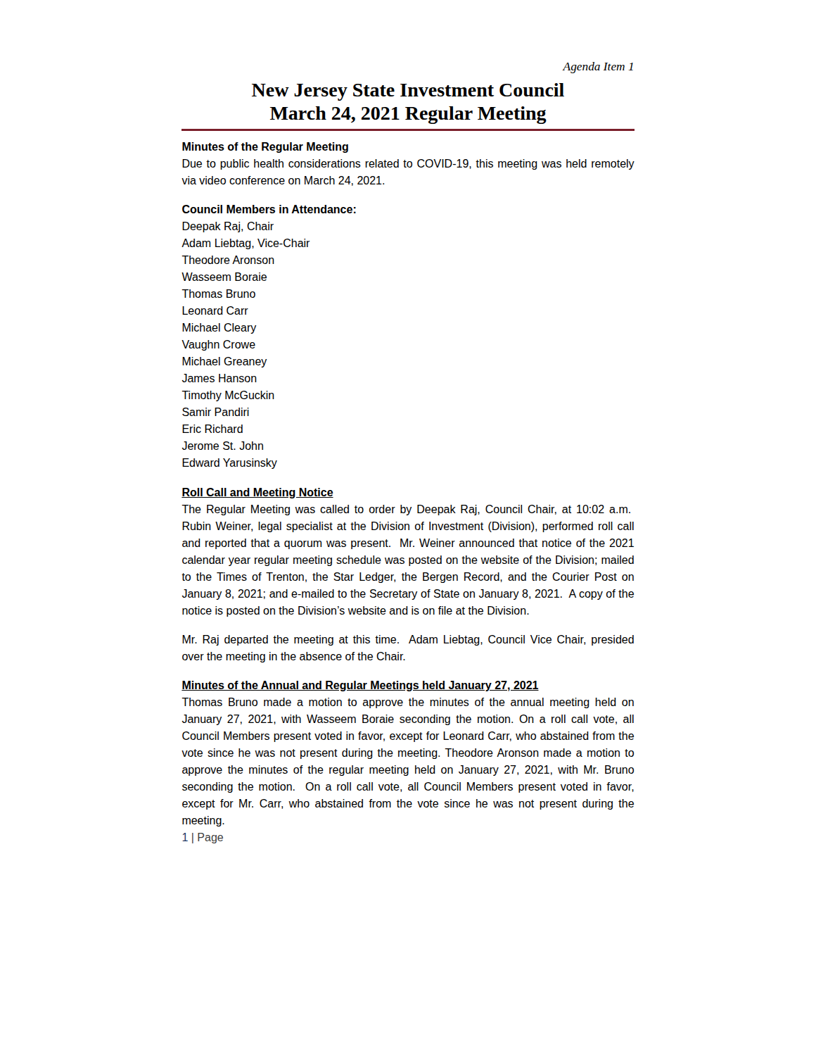Agenda Item 1
New Jersey State Investment CouncilMarch 24, 2021 Regular Meeting
Minutes of the Regular Meeting
Due to public health considerations related to COVID-19, this meeting was held remotely via video conference on March 24, 2021.
Council Members in Attendance:
Deepak Raj, Chair
Adam Liebtag, Vice-Chair
Theodore Aronson
Wasseem Boraie
Thomas Bruno
Leonard Carr
Michael Cleary
Vaughn Crowe
Michael Greaney
James Hanson
Timothy McGuckin
Samir Pandiri
Eric Richard
Jerome St. John
Edward Yarusinsky
Roll Call and Meeting Notice
The Regular Meeting was called to order by Deepak Raj, Council Chair, at 10:02 a.m. Rubin Weiner, legal specialist at the Division of Investment (Division), performed roll call and reported that a quorum was present. Mr. Weiner announced that notice of the 2021 calendar year regular meeting schedule was posted on the website of the Division; mailed to the Times of Trenton, the Star Ledger, the Bergen Record, and the Courier Post on January 8, 2021; and e-mailed to the Secretary of State on January 8, 2021. A copy of the notice is posted on the Division’s website and is on file at the Division.
Mr. Raj departed the meeting at this time. Adam Liebtag, Council Vice Chair, presided over the meeting in the absence of the Chair.
Minutes of the Annual and Regular Meetings held January 27, 2021
Thomas Bruno made a motion to approve the minutes of the annual meeting held on January 27, 2021, with Wasseem Boraie seconding the motion. On a roll call vote, all Council Members present voted in favor, except for Leonard Carr, who abstained from the vote since he was not present during the meeting. Theodore Aronson made a motion to approve the minutes of the regular meeting held on January 27, 2021, with Mr. Bruno seconding the motion. On a roll call vote, all Council Members present voted in favor, except for Mr. Carr, who abstained from the vote since he was not present during the meeting.
1 | Page